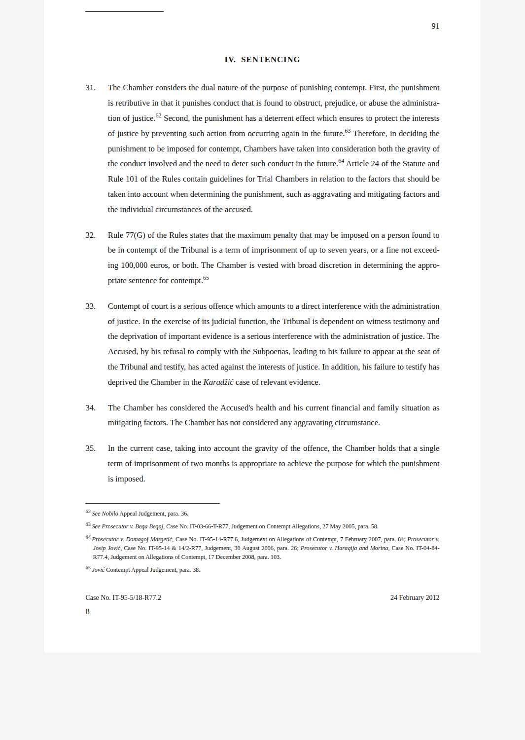91
IV. SENTENCING
31.
The Chamber considers the dual nature of the purpose of punishing contempt. First, the punishment is retributive in that it punishes conduct that is found to obstruct, prejudice, or abuse the administration of justice.62 Second, the punishment has a deterrent effect which ensures to protect the interests of justice by preventing such action from occurring again in the future.63 Therefore, in deciding the punishment to be imposed for contempt, Chambers have taken into consideration both the gravity of the conduct involved and the need to deter such conduct in the future.64 Article 24 of the Statute and Rule 101 of the Rules contain guidelines for Trial Chambers in relation to the factors that should be taken into account when determining the punishment, such as aggravating and mitigating factors and the individual circumstances of the accused.
32.
Rule 77(G) of the Rules states that the maximum penalty that may be imposed on a person found to be in contempt of the Tribunal is a term of imprisonment of up to seven years, or a fine not exceeding 100,000 euros, or both. The Chamber is vested with broad discretion in determining the appropriate sentence for contempt.65
33.
Contempt of court is a serious offence which amounts to a direct interference with the administration of justice. In the exercise of its judicial function, the Tribunal is dependent on witness testimony and the deprivation of important evidence is a serious interference with the administration of justice. The Accused, by his refusal to comply with the Subpoenas, leading to his failure to appear at the seat of the Tribunal and testify, has acted against the interests of justice. In addition, his failure to testify has deprived the Chamber in the Karadžić case of relevant evidence.
34.
The Chamber has considered the Accused's health and his current financial and family situation as mitigating factors. The Chamber has not considered any aggravating circumstance.
35.
In the current case, taking into account the gravity of the offence, the Chamber holds that a single term of imprisonment of two months is appropriate to achieve the purpose for which the punishment is imposed.
62 See Nobilo Appeal Judgement, para. 36.
63 See Prosecutor v. Beqa Beqaj, Case No. IT-03-66-T-R77, Judgement on Contempt Allegations, 27 May 2005, para. 58.
64 Prosecutor v. Domagoj Margetić, Case No. IT-95-14-R77.6, Judgement on Allegations of Contempt, 7 February 2007, para. 84; Prosecutor v. Josip Jović, Case No. IT-95-14 & 14/2-R77, Judgement, 30 August 2006, para. 26; Prosecutor v. Haraqija and Morina, Case No. IT-04-84-R77.4, Judgement on Allegations of Contempt, 17 December 2008, para. 103.
65 Jović Contempt Appeal Judgement, para. 38.
Case No. IT-95-5/18-R77.2
24 February 2012
8